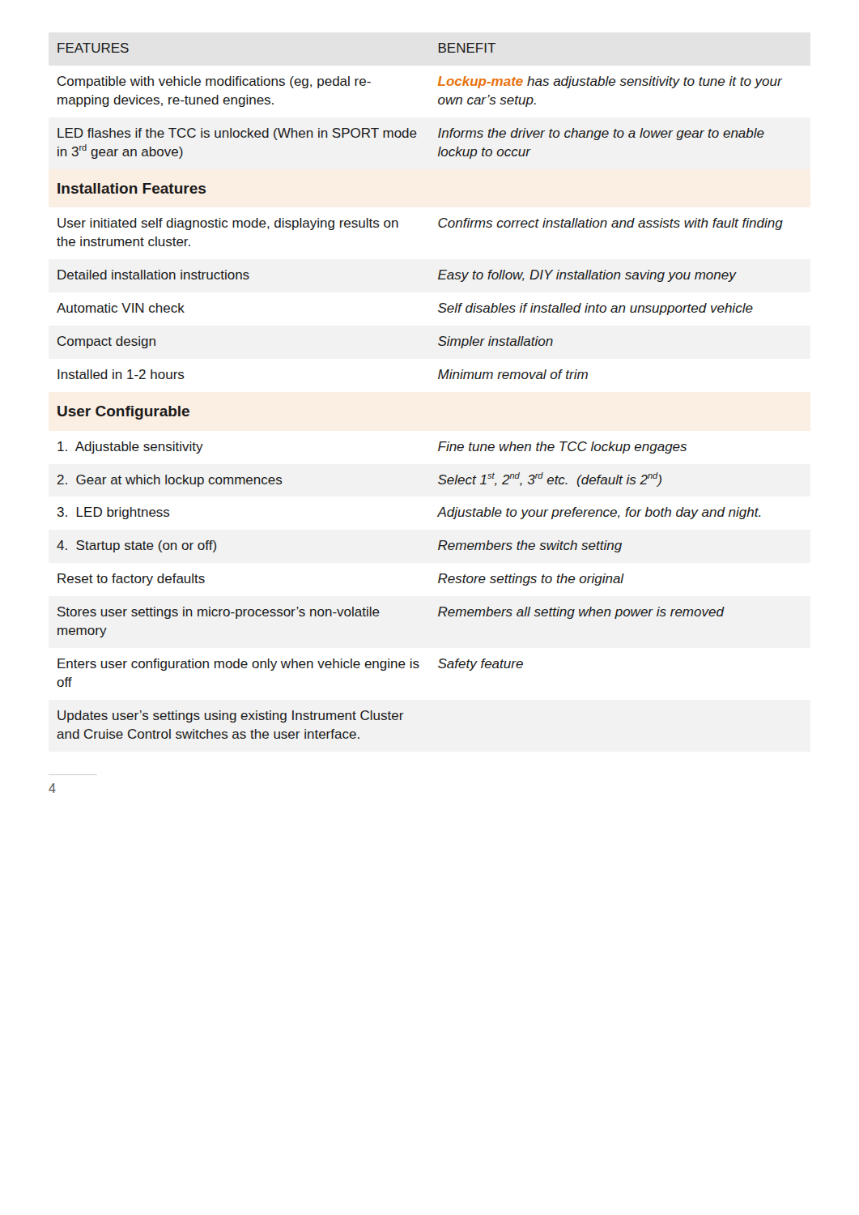| FEATURES | BENEFIT |
| --- | --- |
| Compatible with vehicle modifications (eg, pedal re-mapping devices, re-tuned engines. | Lockup-mate has adjustable sensitivity to tune it to your own car’s setup. |
| LED flashes if the TCC is unlocked (When in SPORT mode in 3 rd gear an above) | Informs the driver to change to a lower gear to enable lockup to occur |
| Installation Features |
| User initiated self diagnostic mode, displaying results on the instrument cluster. | Confirms correct installation and assists with fault finding |
| Detailed installation instructions | Easy to follow, DIY installation saving you money |
| Automatic VIN check | Self disables if installed into an unsupported vehicle |
| Compact design | Simpler installation |
| Installed in 1-2 hours | Minimum removal of trim |
| User Configurable |
| 1. Adjustable sensitivity | Fine tune when the TCC lockup engages |
| 2. Gear at which lockup commences | Select 1 st , 2 nd , 3 rd etc. (default is 2 nd ) |
| 3. LED brightness | Adjustable to your preference, for both day and night. |
| 4. Startup state (on or off) | Remembers the switch setting |
| Reset to factory defaults | Restore settings to the original |
| Stores user settings in micro-processor’s non-volatile memory | Remembers all setting when power is removed |
| Enters user configuration mode only when vehicle engine is off | Safety feature |
| Updates user’s settings using existing Instrument Cluster and Cruise Control switches as the user interface. | |
4